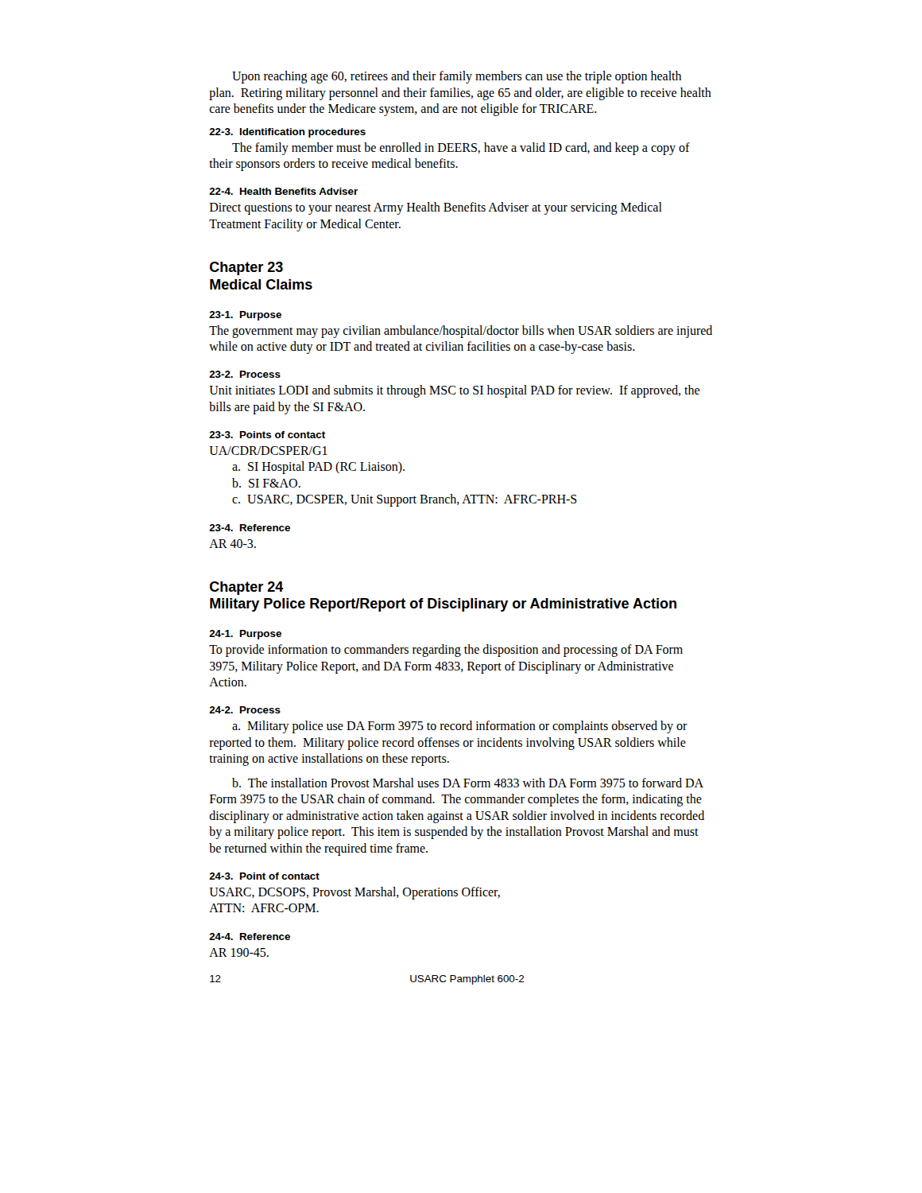Upon reaching age 60, retirees and their family members can use the triple option health plan. Retiring military personnel and their families, age 65 and older, are eligible to receive health care benefits under the Medicare system, and are not eligible for TRICARE.
22-3. Identification procedures
The family member must be enrolled in DEERS, have a valid ID card, and keep a copy of their sponsors orders to receive medical benefits.
22-4. Health Benefits Adviser
Direct questions to your nearest Army Health Benefits Adviser at your servicing Medical Treatment Facility or Medical Center.
Chapter 23Medical Claims
23-1. Purpose
The government may pay civilian ambulance/hospital/doctor bills when USAR soldiers are injured while on active duty or IDT and treated at civilian facilities on a case-by-case basis.
23-2. Process
Unit initiates LODI and submits it through MSC to SI hospital PAD for review. If approved, the bills are paid by the SI F&AO.
23-3. Points of contact
UA/CDR/DCSPER/G1
a. SI Hospital PAD (RC Liaison).
b. SI F&AO.
c. USARC, DCSPER, Unit Support Branch, ATTN: AFRC-PRH-S
23-4. Reference
AR 40-3.
Chapter 24Military Police Report/Report of Disciplinary or Administrative Action
24-1. Purpose
To provide information to commanders regarding the disposition and processing of DA Form 3975, Military Police Report, and DA Form 4833, Report of Disciplinary or Administrative Action.
24-2. Process
a. Military police use DA Form 3975 to record information or complaints observed by or reported to them. Military police record offenses or incidents involving USAR soldiers while training on active installations on these reports.
b. The installation Provost Marshal uses DA Form 4833 with DA Form 3975 to forward DA Form 3975 to the USAR chain of command. The commander completes the form, indicating the disciplinary or administrative action taken against a USAR soldier involved in incidents recorded by a military police report. This item is suspended by the installation Provost Marshal and must be returned within the required time frame.
24-3. Point of contact
USARC, DCSOPS, Provost Marshal, Operations Officer,
ATTN: AFRC-OPM.
24-4. Reference
AR 190-45.
12
USARC Pamphlet 600-2